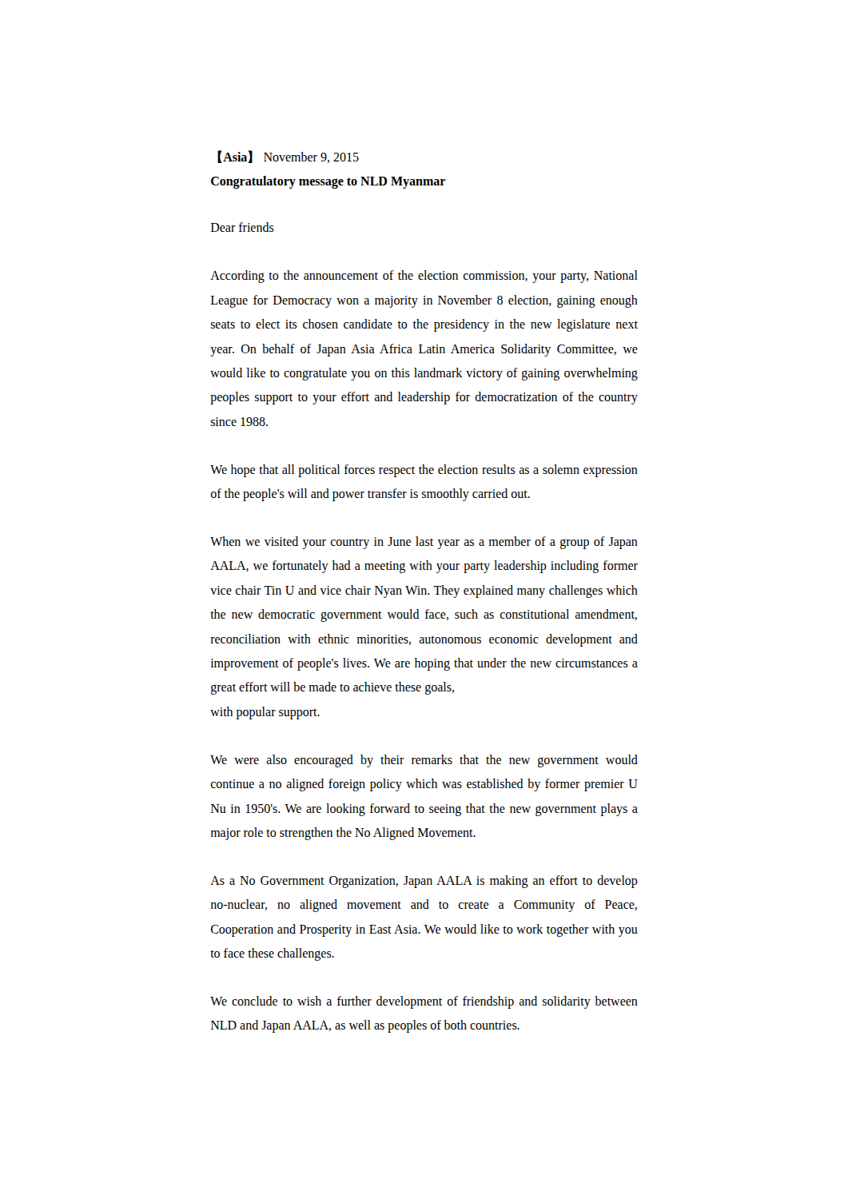【Asia】 November 9, 2015
Congratulatory message to NLD Myanmar
Dear friends
According to the announcement of the election commission, your party, National League for Democracy won a majority in November 8 election, gaining enough seats to elect its chosen candidate to the presidency in the new legislature next year. On behalf of Japan Asia Africa Latin America Solidarity Committee, we would like to congratulate you on this landmark victory of gaining overwhelming peoples support to your effort and leadership for democratization of the country since 1988.
We hope that all political forces respect the election results as a solemn expression of the people's will and power transfer is smoothly carried out.
When we visited your country in June last year as a member of a group of Japan AALA, we fortunately had a meeting with your party leadership including former vice chair Tin U and vice chair Nyan Win. They explained many challenges which the new democratic government would face, such as constitutional amendment, reconciliation with ethnic minorities, autonomous economic development and improvement of people's lives. We are hoping that under the new circumstances a great effort will be made to achieve these goals,with popular support.
We were also encouraged by their remarks that the new government would continue a no aligned foreign policy which was established by former premier U Nu in 1950's. We are looking forward to seeing that the new government plays a major role to strengthen the No Aligned Movement.
As a No Government Organization, Japan AALA is making an effort to develop no-nuclear, no aligned movement and to create a Community of Peace, Cooperation and Prosperity in East Asia. We would like to work together with you to face these challenges.
We conclude to wish a further development of friendship and solidarity between NLD and Japan AALA, as well as peoples of both countries.